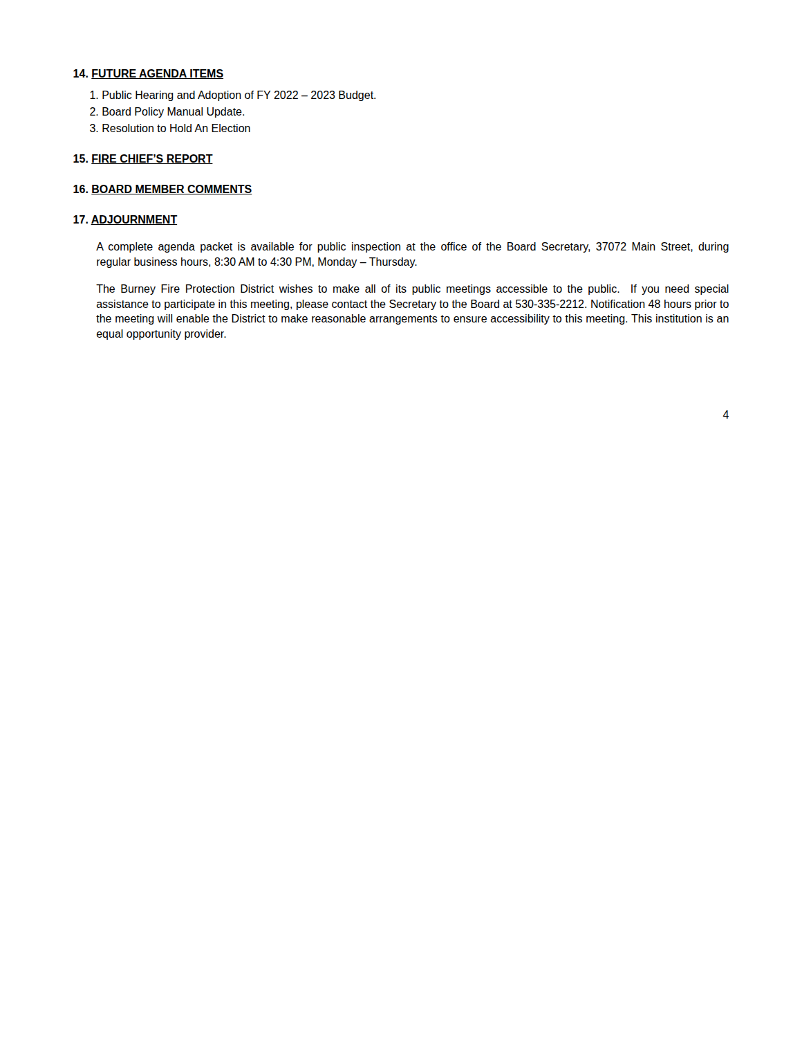14. FUTURE AGENDA ITEMS
Public Hearing and Adoption of FY 2022 – 2023 Budget.
Board Policy Manual Update.
Resolution to Hold An Election
15. FIRE CHIEF’S REPORT
16. BOARD MEMBER COMMENTS
17. ADJOURNMENT
A complete agenda packet is available for public inspection at the office of the Board Secretary, 37072 Main Street, during regular business hours, 8:30 AM to 4:30 PM, Monday – Thursday.
The Burney Fire Protection District wishes to make all of its public meetings accessible to the public. If you need special assistance to participate in this meeting, please contact the Secretary to the Board at 530-335-2212. Notification 48 hours prior to the meeting will enable the District to make reasonable arrangements to ensure accessibility to this meeting. This institution is an equal opportunity provider.
4